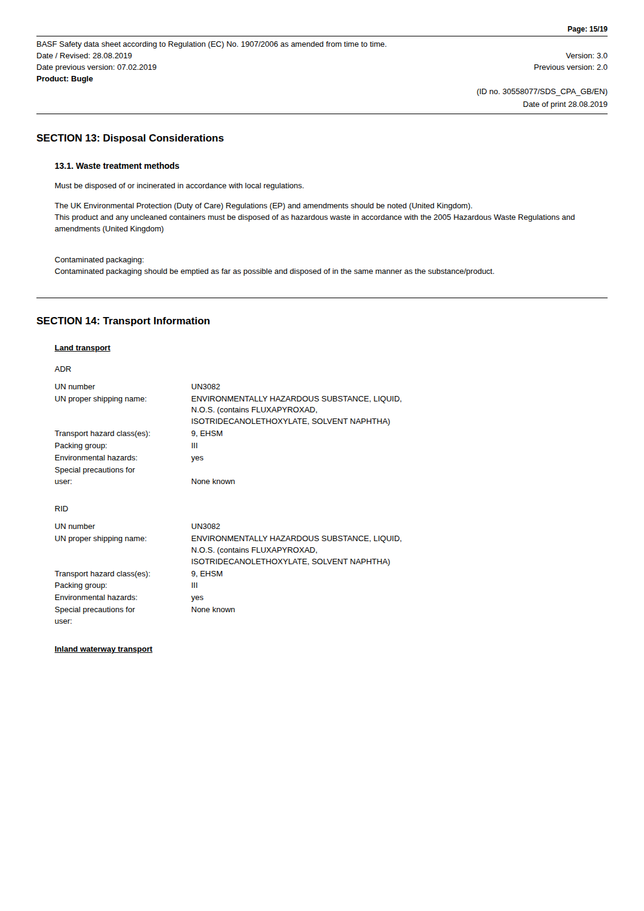Page: 15/19
BASF Safety data sheet according to Regulation (EC) No. 1907/2006 as amended from time to time.
Date / Revised: 28.08.2019
Version: 3.0
Date previous version: 07.02.2019
Previous version: 2.0
Product: Bugle
(ID no. 30558077/SDS_CPA_GB/EN)
Date of print 28.08.2019
SECTION 13: Disposal Considerations
13.1. Waste treatment methods
Must be disposed of or incinerated in accordance with local regulations.
The UK Environmental Protection (Duty of Care) Regulations (EP) and amendments should be noted (United Kingdom).
This product and any uncleaned containers must be disposed of as hazardous waste in accordance with the 2005 Hazardous Waste Regulations and amendments (United Kingdom)
Contaminated packaging:
Contaminated packaging should be emptied as far as possible and disposed of in the same manner as the substance/product.
SECTION 14: Transport Information
Land transport
ADR
| UN number | UN3082 |
| UN proper shipping name: | ENVIRONMENTALLY HAZARDOUS SUBSTANCE, LIQUID, N.O.S. (contains FLUXAPYROXAD, ISOTRIDECANOLETHOXYLATE, SOLVENT NAPHTHA) |
| Transport hazard class(es): | 9, EHSM |
| Packing group: | III |
| Environmental hazards: | yes |
| Special precautions for user: | None known |
RID
| UN number | UN3082 |
| UN proper shipping name: | ENVIRONMENTALLY HAZARDOUS SUBSTANCE, LIQUID, N.O.S. (contains FLUXAPYROXAD, ISOTRIDECANOLETHOXYLATE, SOLVENT NAPHTHA) |
| Transport hazard class(es): | 9, EHSM |
| Packing group: | III |
| Environmental hazards: | yes |
| Special precautions for user: | None known |
Inland waterway transport